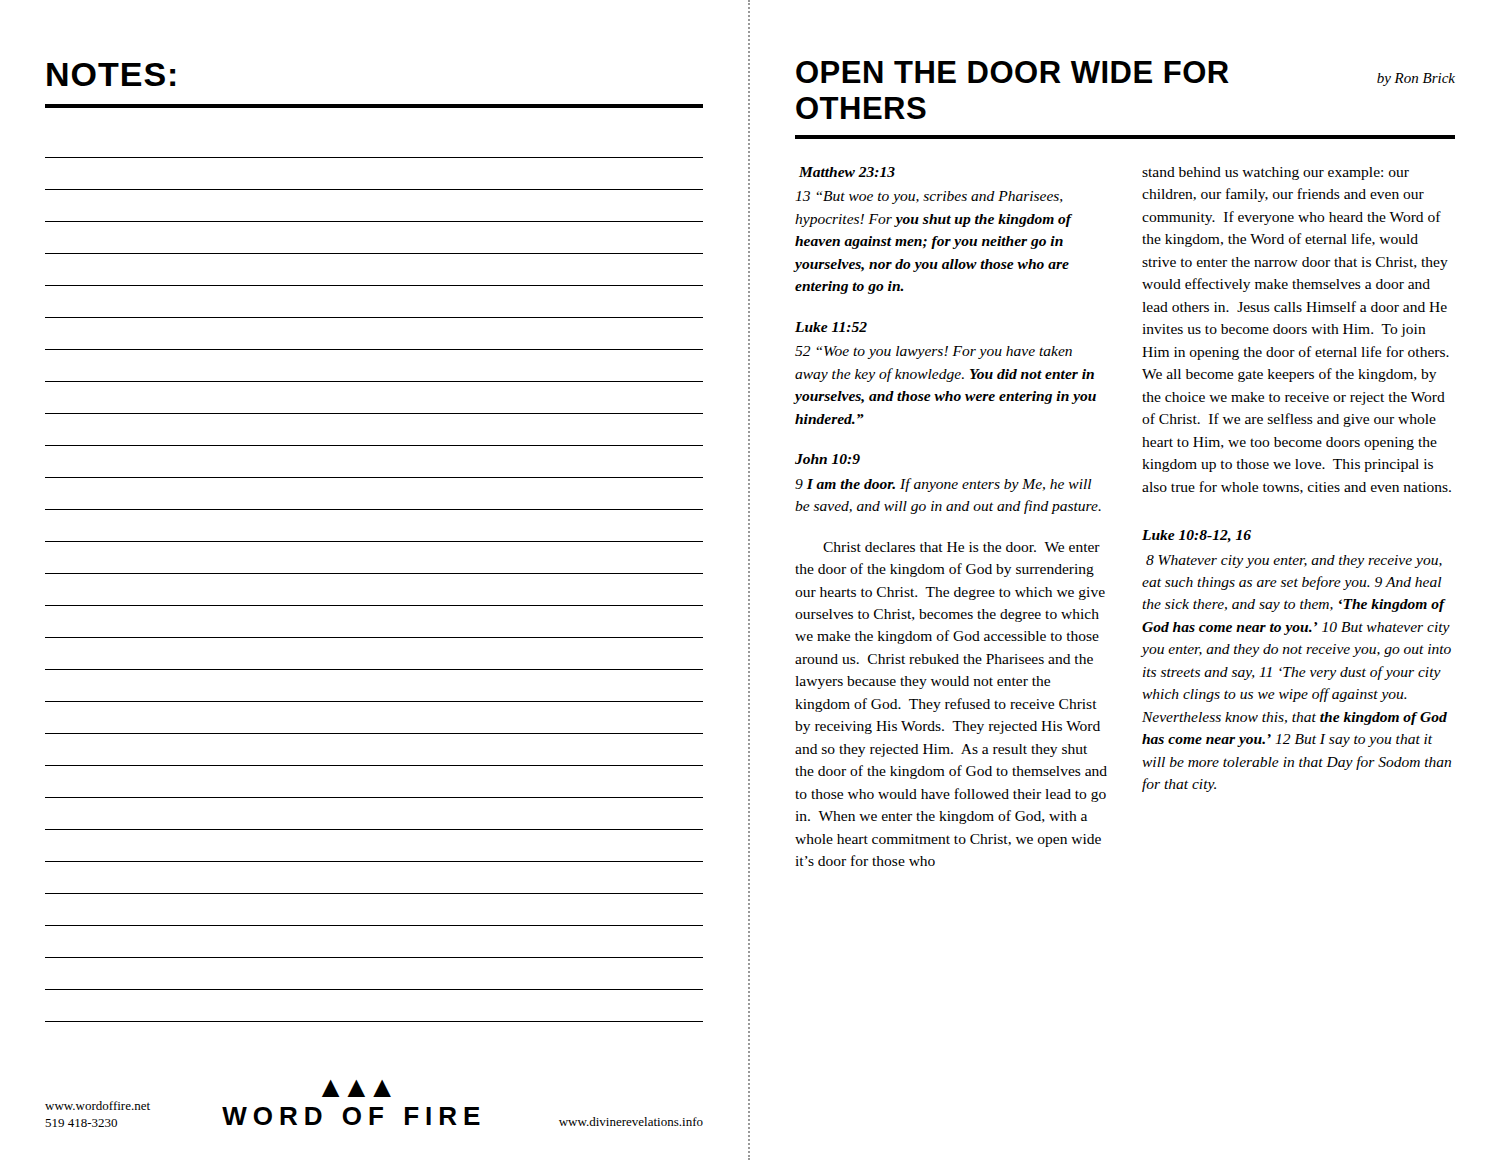NOTES:
www.wordoffire.net
519 418-3230
▲▲▲
WORD OF FIRE
www.divinerevelations.info
OPEN THE DOOR WIDE FOR OTHERS
by Ron Brick
Matthew 23:13
13 “But woe to you, scribes and Pharisees, hypocrites! For you shut up the kingdom of heaven against men; for you neither go in yourselves, nor do you allow those who are entering to go in.
Luke 11:52
52 “Woe to you lawyers! For you have taken away the key of knowledge. You did not enter in yourselves, and those who were entering in you hindered.”
John 10:9
9 I am the door. If anyone enters by Me, he will be saved, and will go in and out and find pasture.
Christ declares that He is the door. We enter the door of the kingdom of God by surrendering our hearts to Christ. The degree to which we give ourselves to Christ, becomes the degree to which we make the kingdom of God accessible to those around us. Christ rebuked the Pharisees and the lawyers because they would not enter the kingdom of God. They refused to receive Christ by receiving His Words. They rejected His Word and so they rejected Him. As a result they shut the door of the kingdom of God to themselves and to those who would have followed their lead to go in. When we enter the kingdom of God, with a whole heart commitment to Christ, we open wide it’s door for those who
stand behind us watching our example: our children, our family, our friends and even our community. If everyone who heard the Word of the kingdom, the Word of eternal life, would strive to enter the narrow door that is Christ, they would effectively make themselves a door and lead others in. Jesus calls Himself a door and He invites us to become doors with Him. To join Him in opening the door of eternal life for others. We all become gate keepers of the kingdom, by the choice we make to receive or reject the Word of Christ. If we are selfless and give our whole heart to Him, we too become doors opening the kingdom up to those we love. This principal is also true for whole towns, cities and even nations.
Luke 10:8-12, 16
8 Whatever city you enter, and they receive you, eat such things as are set before you. 9 And heal the sick there, and say to them, ‘The kingdom of God has come near to you.’ 10 But whatever city you enter, and they do not receive you, go out into its streets and say, 11 ‘The very dust of your city which clings to us we wipe off against you. Nevertheless know this, that the kingdom of God has come near you.’ 12 But I say to you that it will be more tolerable in that Day for Sodom than for that city.